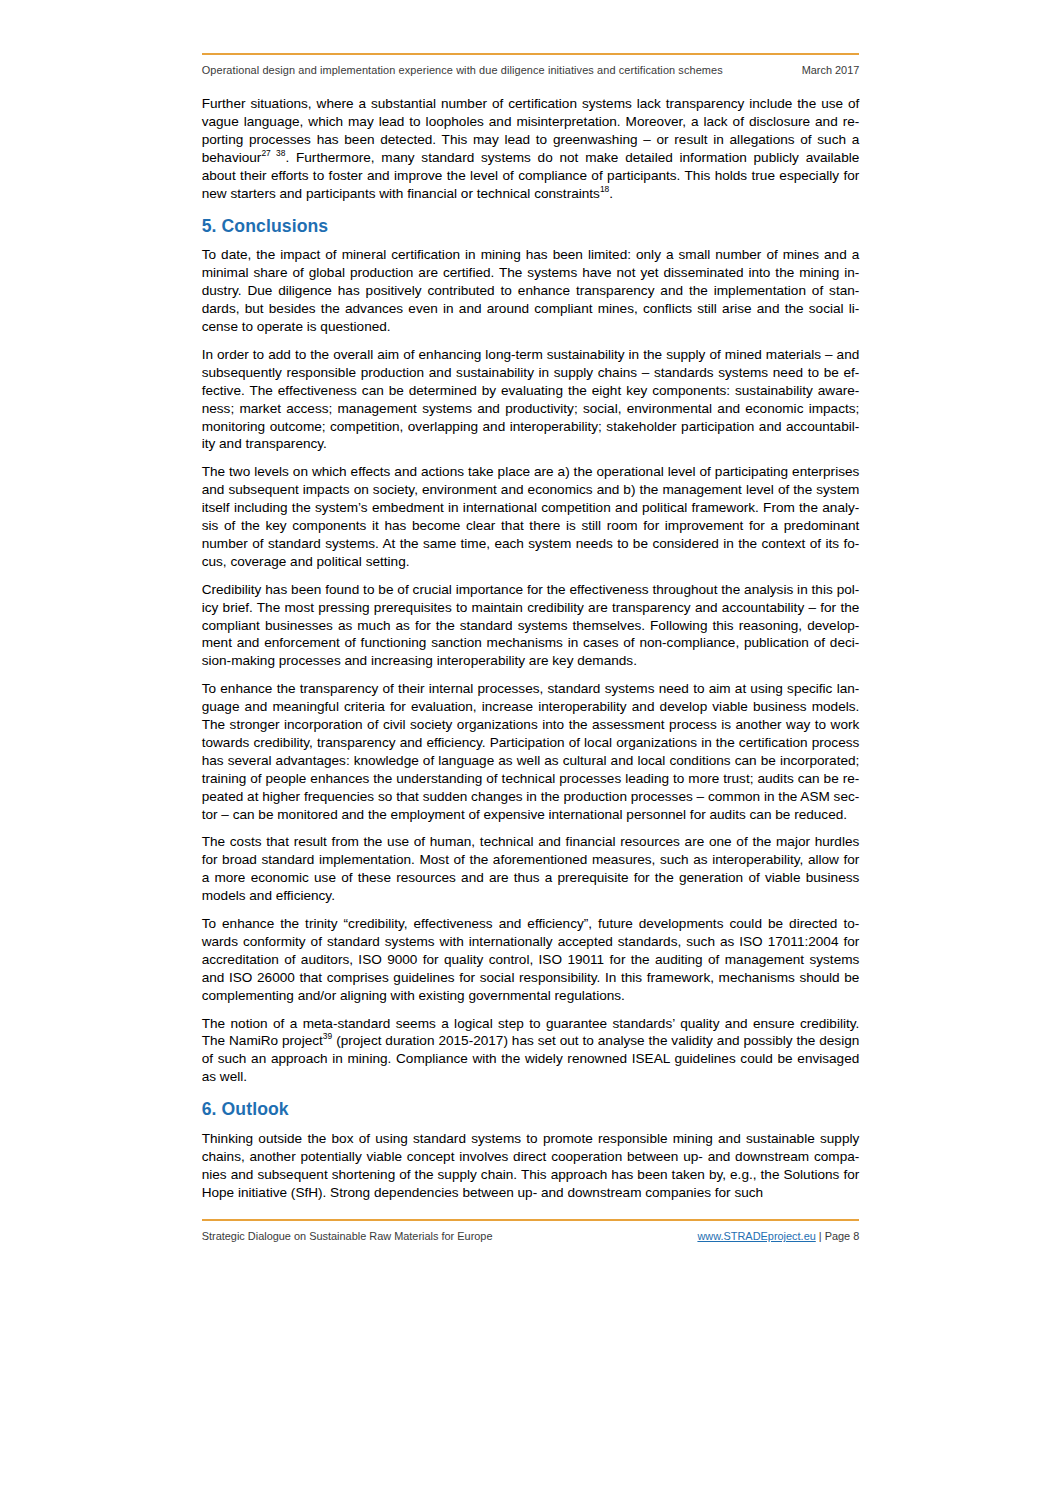Operational design and implementation experience with due diligence initiatives and certification schemes
March 2017
Further situations, where a substantial number of certification systems lack transparency include the use of vague language, which may lead to loopholes and misinterpretation. Moreover, a lack of disclosure and reporting processes has been detected. This may lead to greenwashing – or result in allegations of such a behaviour27 38. Furthermore, many standard systems do not make detailed information publicly available about their efforts to foster and improve the level of compliance of participants. This holds true especially for new starters and participants with financial or technical constraints18.
5. Conclusions
To date, the impact of mineral certification in mining has been limited: only a small number of mines and a minimal share of global production are certified. The systems have not yet disseminated into the mining industry. Due diligence has positively contributed to enhance transparency and the implementation of standards, but besides the advances even in and around compliant mines, conflicts still arise and the social license to operate is questioned.
In order to add to the overall aim of enhancing long-term sustainability in the supply of mined materials – and subsequently responsible production and sustainability in supply chains – standards systems need to be effective. The effectiveness can be determined by evaluating the eight key components: sustainability awareness; market access; management systems and productivity; social, environmental and economic impacts; monitoring outcome; competition, overlapping and interoperability; stakeholder participation and accountability and transparency.
The two levels on which effects and actions take place are a) the operational level of participating enterprises and subsequent impacts on society, environment and economics and b) the management level of the system itself including the system’s embedment in international competition and political framework. From the analysis of the key components it has become clear that there is still room for improvement for a predominant number of standard systems. At the same time, each system needs to be considered in the context of its focus, coverage and political setting.
Credibility has been found to be of crucial importance for the effectiveness throughout the analysis in this policy brief. The most pressing prerequisites to maintain credibility are transparency and accountability – for the compliant businesses as much as for the standard systems themselves. Following this reasoning, development and enforcement of functioning sanction mechanisms in cases of non-compliance, publication of decision-making processes and increasing interoperability are key demands.
To enhance the transparency of their internal processes, standard systems need to aim at using specific language and meaningful criteria for evaluation, increase interoperability and develop viable business models. The stronger incorporation of civil society organizations into the assessment process is another way to work towards credibility, transparency and efficiency. Participation of local organizations in the certification process has several advantages: knowledge of language as well as cultural and local conditions can be incorporated; training of people enhances the understanding of technical processes leading to more trust; audits can be repeated at higher frequencies so that sudden changes in the production processes – common in the ASM sector – can be monitored and the employment of expensive international personnel for audits can be reduced.
The costs that result from the use of human, technical and financial resources are one of the major hurdles for broad standard implementation. Most of the aforementioned measures, such as interoperability, allow for a more economic use of these resources and are thus a prerequisite for the generation of viable business models and efficiency.
To enhance the trinity “credibility, effectiveness and efficiency”, future developments could be directed towards conformity of standard systems with internationally accepted standards, such as ISO 17011:2004 for accreditation of auditors, ISO 9000 for quality control, ISO 19011 for the auditing of management systems and ISO 26000 that comprises guidelines for social responsibility. In this framework, mechanisms should be complementing and/or aligning with existing governmental regulations.
The notion of a meta-standard seems a logical step to guarantee standards’ quality and ensure credibility. The NamiRo project39 (project duration 2015-2017) has set out to analyse the validity and possibly the design of such an approach in mining. Compliance with the widely renowned ISEAL guidelines could be envisaged as well.
6. Outlook
Thinking outside the box of using standard systems to promote responsible mining and sustainable supply chains, another potentially viable concept involves direct cooperation between up- and downstream companies and subsequent shortening of the supply chain. This approach has been taken by, e.g., the Solutions for Hope initiative (SfH). Strong dependencies between up- and downstream companies for such
Strategic Dialogue on Sustainable Raw Materials for Europe
www.STRADEproject.eu | Page 8